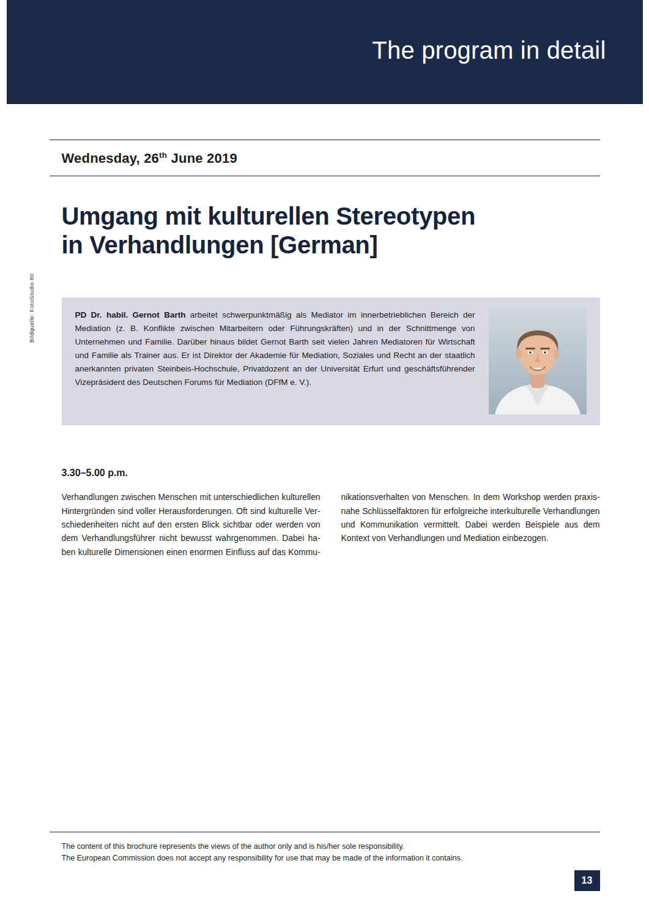The program in detail
Bildquelle: FotoStudio 80
Wednesday, 26th June 2019
Umgang mit kulturellen Stereotypen
in Verhandlungen [German]
PD Dr. habil. Gernot Barth arbeitet schwerpunktmäßig als Mediator im innerbetrieblichen Bereich der Mediation (z. B. Konflikte zwischen Mitarbeitern oder Führungskräften) und in der Schnittmenge von Unternehmen und Familie. Darüber hinaus bildet Gernot Barth seit vielen Jahren Mediatoren für Wirtschaft und Familie als Trainer aus. Er ist Direktor der Akademie für Mediation, Soziales und Recht an der staatlich anerkannten privaten Steinbeis-Hochschule, Privatdozent an der Universität Erfurt und geschäftsführender Vizepräsident des Deutschen Forums für Mediation (DFfM e. V.).
3.30–5.00 p.m.
Verhandlungen zwischen Menschen mit unterschiedlichen kulturellen Hintergründen sind voller Herausforderungen. Oft sind kulturelle Verschiedenheiten nicht auf den ersten Blick sichtbar oder werden von dem Verhandlungsführer nicht bewusst wahrgenommen. Dabei haben kulturelle Dimensionen einen enormen Einfluss auf das Kommunikationsverhalten von Menschen. In dem Workshop werden praxisnahe Schlüsselfaktoren für erfolgreiche interkulturelle Verhandlungen und Kommunikation vermittelt. Dabei werden Beispiele aus dem Kontext von Verhandlungen und Mediation einbezogen.
The content of this brochure represents the views of the author only and is his/her sole responsibility.
The European Commission does not accept any responsibility for use that may be made of the information it contains.
13